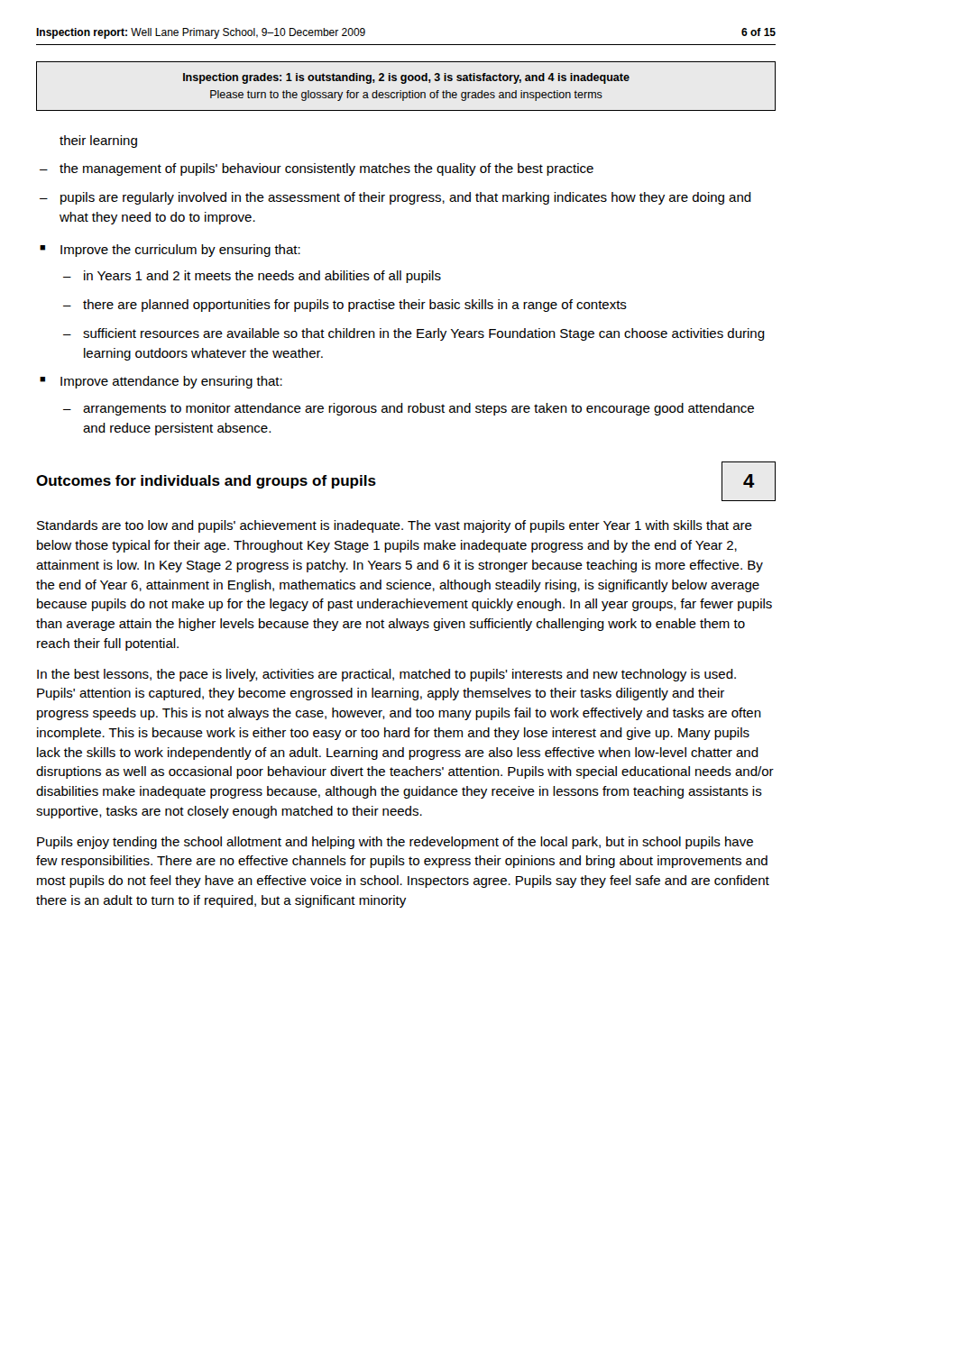Inspection report: Well Lane Primary School, 9–10 December 2009
6 of 15
Inspection grades: 1 is outstanding, 2 is good, 3 is satisfactory, and 4 is inadequate
Please turn to the glossary for a description of the grades and inspection terms
their learning
the management of pupils' behaviour consistently matches the quality of the best practice
pupils are regularly involved in the assessment of their progress, and that marking indicates how they are doing and what they need to do to improve.
Improve the curriculum by ensuring that:
in Years 1 and 2 it meets the needs and abilities of all pupils
there are planned opportunities for pupils to practise their basic skills in a range of contexts
sufficient resources are available so that children in the Early Years Foundation Stage can choose activities during learning outdoors whatever the weather.
Improve attendance by ensuring that:
arrangements to monitor attendance are rigorous and robust and steps are taken to encourage good attendance and reduce persistent absence.
Outcomes for individuals and groups of pupils
4
Standards are too low and pupils' achievement is inadequate. The vast majority of pupils enter Year 1 with skills that are below those typical for their age. Throughout Key Stage 1 pupils make inadequate progress and by the end of Year 2, attainment is low. In Key Stage 2 progress is patchy. In Years 5 and 6 it is stronger because teaching is more effective. By the end of Year 6, attainment in English, mathematics and science, although steadily rising, is significantly below average because pupils do not make up for the legacy of past underachievement quickly enough. In all year groups, far fewer pupils than average attain the higher levels because they are not always given sufficiently challenging work to enable them to reach their full potential.
In the best lessons, the pace is lively, activities are practical, matched to pupils' interests and new technology is used. Pupils' attention is captured, they become engrossed in learning, apply themselves to their tasks diligently and their progress speeds up. This is not always the case, however, and too many pupils fail to work effectively and tasks are often incomplete. This is because work is either too easy or too hard for them and they lose interest and give up. Many pupils lack the skills to work independently of an adult. Learning and progress are also less effective when low-level chatter and disruptions as well as occasional poor behaviour divert the teachers' attention. Pupils with special educational needs and/or disabilities make inadequate progress because, although the guidance they receive in lessons from teaching assistants is supportive, tasks are not closely enough matched to their needs.
Pupils enjoy tending the school allotment and helping with the redevelopment of the local park, but in school pupils have few responsibilities. There are no effective channels for pupils to express their opinions and bring about improvements and most pupils do not feel they have an effective voice in school. Inspectors agree. Pupils say they feel safe and are confident there is an adult to turn to if required, but a significant minority